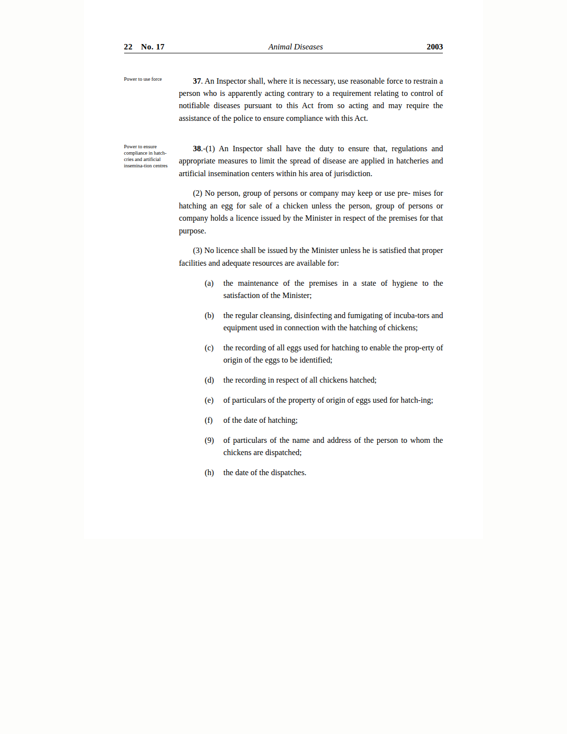22 No. 17
Animal Diseases
2003
Power to use force
37. An Inspector shall, where it is necessary, use reasonable force to restrain a person who is apparently acting contrary to a requirement relating to control of notifiable diseases pursuant to this Act from so acting and may require the assistance of the police to ensure compliance with this Act.
Power to ensure compliance in hatch-cries and artificial insemina-tion centres
38.-(1) An Inspector shall have the duty to ensure that, regulations and appropriate measures to limit the spread of disease are applied in hatcheries and artificial insemination centers within his area of jurisdiction.
(2) No person, group of persons or company may keep or use pre- mises for hatching an egg for sale of a chicken unless the person, group of persons or company holds a licence issued by the Minister in respect of the premises for that purpose.
(3) No licence shall be issued by the Minister unless he is satisfied that proper facilities and adequate resources are available for:
(a) the maintenance of the premises in a state of hygiene to the satisfaction of the Minister;
(b) the regular cleansing, disinfecting and fumigating of incuba-tors and equipment used in connection with the hatching of chickens;
(c) the recording of all eggs used for hatching to enable the prop-erty of origin of the eggs to be identified;
(d) the recording in respect of all chickens hatched;
(e) of particulars of the property of origin of eggs used for hatch-ing;
(f) of the date of hatching;
(9) of particulars of the name and address of the person to whom the chickens are dispatched;
(h) the date of the dispatches.